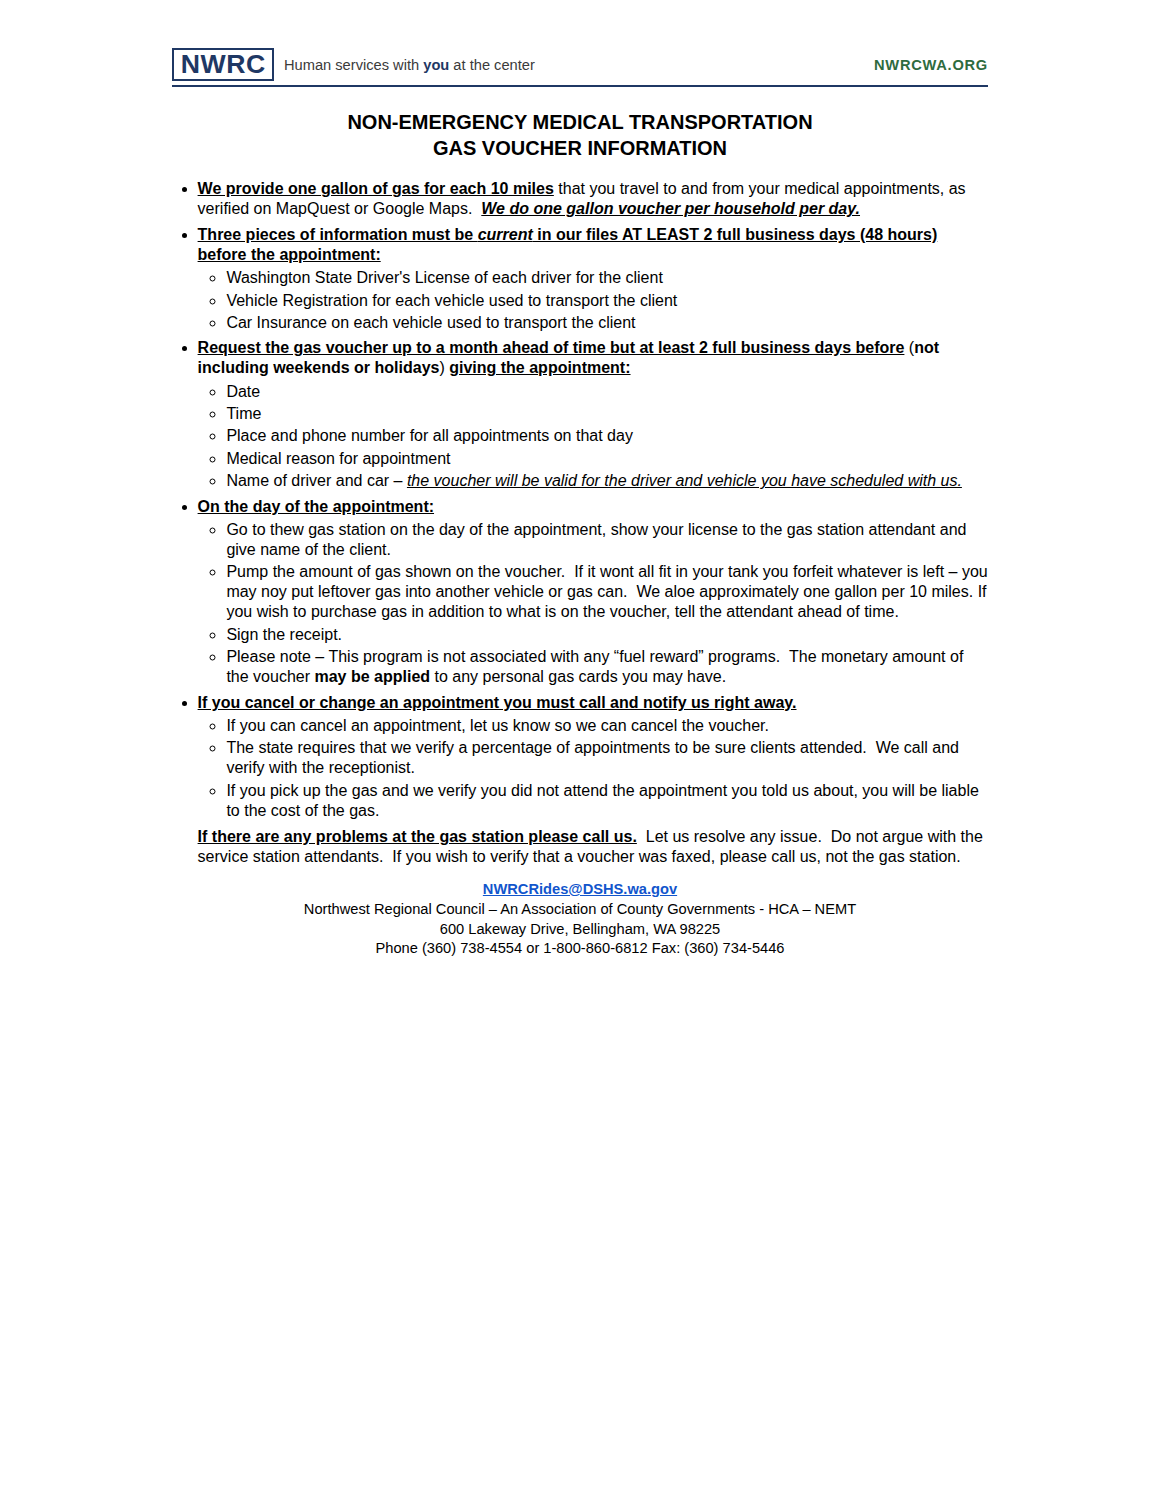NWRC Human services with you at the center
NWRCWA.ORG
NON-EMERGENCY MEDICAL TRANSPORTATION
GAS VOUCHER INFORMATION
We provide one gallon of gas for each 10 miles that you travel to and from your medical appointments, as verified on MapQuest or Google Maps. We do one gallon voucher per household per day.
Three pieces of information must be current in our files AT LEAST 2 full business days (48 hours) before the appointment:
Washington State Driver's License of each driver for the client
Vehicle Registration for each vehicle used to transport the client
Car Insurance on each vehicle used to transport the client
Request the gas voucher up to a month ahead of time but at least 2 full business days before (not including weekends or holidays) giving the appointment:
Date
Time
Place and phone number for all appointments on that day
Medical reason for appointment
Name of driver and car – the voucher will be valid for the driver and vehicle you have scheduled with us.
On the day of the appointment:
Go to thew gas station on the day of the appointment, show your license to the gas station attendant and give name of the client.
Pump the amount of gas shown on the voucher. If it wont all fit in your tank you forfeit whatever is left – you may noy put leftover gas into another vehicle or gas can. We aloe approximately one gallon per 10 miles. If you wish to purchase gas in addition to what is on the voucher, tell the attendant ahead of time.
Sign the receipt.
Please note – This program is not associated with any “fuel reward” programs. The monetary amount of the voucher may be applied to any personal gas cards you may have.
If you cancel or change an appointment you must call and notify us right away.
If you can cancel an appointment, let us know so we can cancel the voucher.
The state requires that we verify a percentage of appointments to be sure clients attended. We call and verify with the receptionist.
If you pick up the gas and we verify you did not attend the appointment you told us about, you will be liable to the cost of the gas.
If there are any problems at the gas station please call us. Let us resolve any issue. Do not argue with the service station attendants. If you wish to verify that a voucher was faxed, please call us, not the gas station.
NWRCRides@DSHS.wa.gov
Northwest Regional Council – An Association of County Governments - HCA – NEMT
600 Lakeway Drive, Bellingham, WA 98225
Phone (360) 738-4554 or 1-800-860-6812 Fax: (360) 734-5446